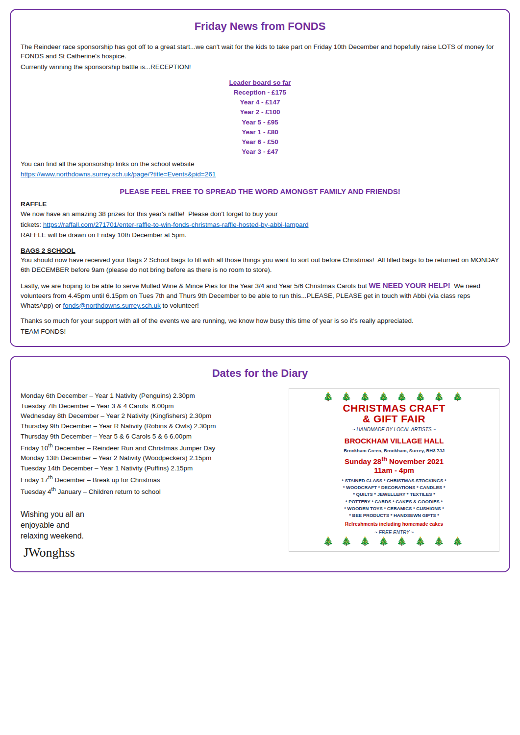Friday News from FONDS
The Reindeer race sponsorship has got off to a great start...we can't wait for the kids to take part on Friday 10th December and hopefully raise LOTS of money for FONDS and St Catherine's hospice.
Currently winning the sponsorship battle is...RECEPTION!
Leader board so far
Reception - £175
Year 4 - £147
Year 2 - £100
Year 5 - £95
Year 1 - £80
Year 6 - £50
Year 3 - £47
You can find all the sponsorship links on the school website
https://www.northdowns.surrey.sch.uk/page/?title=Events&pid=261
PLEASE FEEL FREE TO SPREAD THE WORD AMONGST FAMILY AND FRIENDS!
RAFFLE
We now have an amazing 38 prizes for this year's raffle! Please don't forget to buy your
tickets: https://raffall.com/271701/enter-raffle-to-win-fonds-christmas-raffle-hosted-by-abbi-lampard
RAFFLE will be drawn on Friday 10th December at 5pm.
BAGS 2 SCHOOL
You should now have received your Bags 2 School bags to fill with all those things you want to sort out before Christmas! All filled bags to be returned on MONDAY 6th DECEMBER before 9am (please do not bring before as there is no room to store).
Lastly, we are hoping to be able to serve Mulled Wine & Mince Pies for the Year 3/4 and Year 5/6 Christmas Carols but WE NEED YOUR HELP! We need volunteers from 4.45pm until 6.15pm on Tues 7th and Thurs 9th December to be able to run this...PLEASE, PLEASE get in touch with Abbi (via class reps WhatsApp) or fonds@northdowns.surrey.sch.uk to volunteer!
Thanks so much for your support with all of the events we are running, we know how busy this time of year is so it's really appreciated.
TEAM FONDS!
Dates for the Diary
Monday 6th December – Year 1 Nativity (Penguins) 2.30pm
Tuesday 7th December – Year 3 & 4 Carols 6.00pm
Wednesday 8th December – Year 2 Nativity (Kingfishers) 2.30pm
Thursday 9th December – Year R Nativity (Robins & Owls) 2.30pm
Thursday 9th December – Year 5 & 6 Carols 5 & 6 6.00pm
Friday 10th December – Reindeer Run and Christmas Jumper Day
Monday 13th December – Year 2 Nativity (Woodpeckers) 2.15pm
Tuesday 14th December – Year 1 Nativity (Puffins) 2.15pm
Friday 17th December – Break up for Christmas
Tuesday 4th January – Children return to school
Wishing you all an
enjoyable and
relaxing weekend.
JWonghss
🎄 🎄 🎄 🎄 🎄 🎄 🎄 🎄
CHRISTMAS CRAFT
& GIFT FAIR
~ HANDMADE BY LOCAL ARTISTS ~
BROCKHAM VILLAGE HALL
Brockham Green, Brockham, Surrey, RH3 7JJ
Sunday 28th November 2021
11am - 4pm
* STAINED GLASS * CHRISTMAS STOCKINGS *
* WOODCRAFT * DECORATIONS * CANDLES *
* QUILTS * JEWELLERY * TEXTILES *
* POTTERY * CARDS * CAKES & GOODIES *
* WOODEN TOYS * CERAMICS * CUSHIONS *
* BEE PRODUCTS * HANDSEWN GIFTS *
Refreshments including homemade cakes
~ FREE ENTRY ~
🎄 🎄 🎄 🎄 🎄 🎄 🎄 🎄